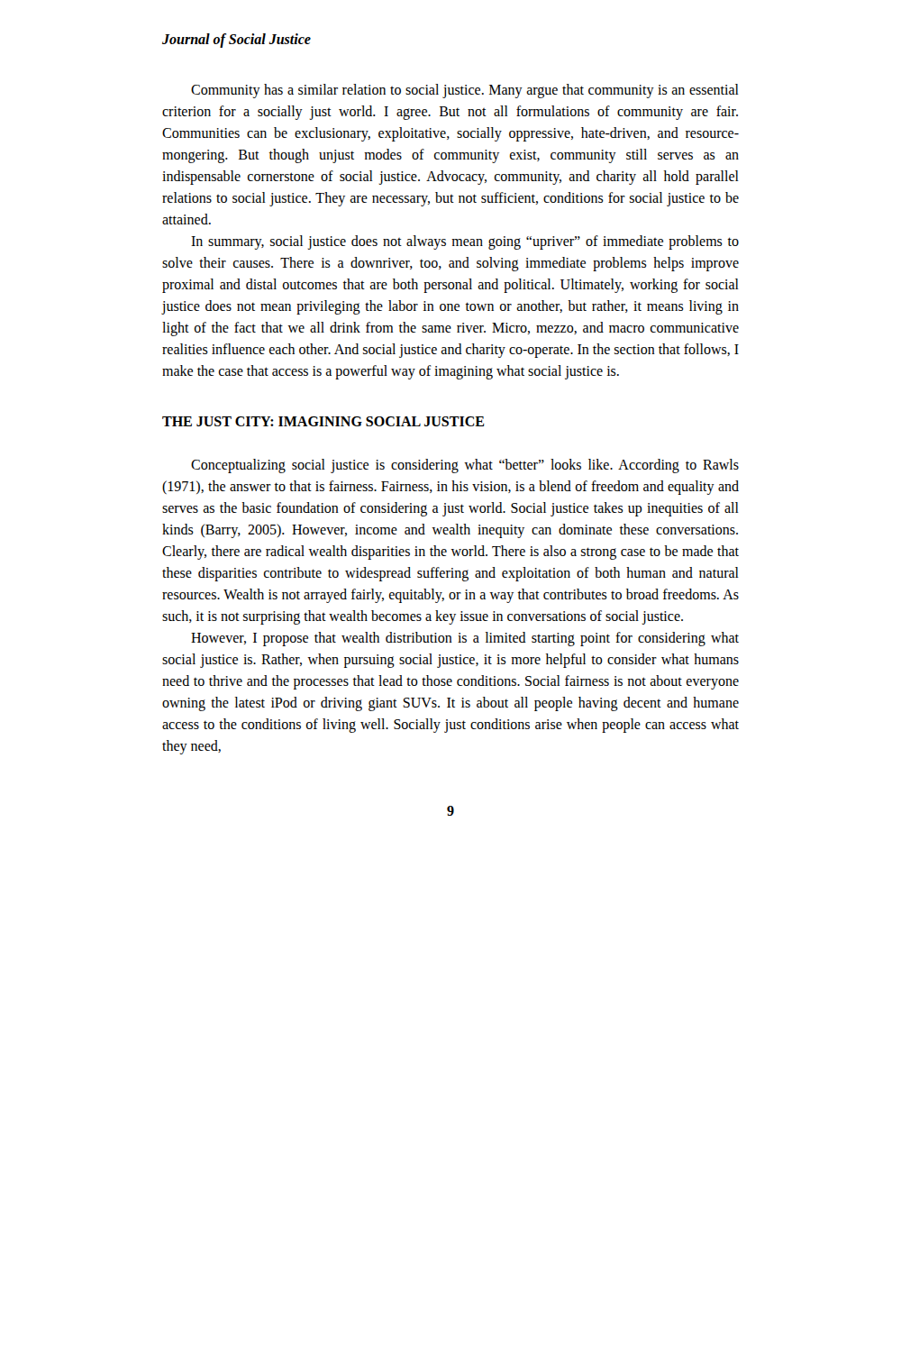Journal of Social Justice
Community has a similar relation to social justice. Many argue that community is an essential criterion for a socially just world. I agree. But not all formulations of community are fair. Communities can be exclusionary, exploitative, socially oppressive, hate-driven, and resource-mongering. But though unjust modes of community exist, community still serves as an indispensable cornerstone of social justice. Advocacy, community, and charity all hold parallel relations to social justice. They are necessary, but not sufficient, conditions for social justice to be attained.
In summary, social justice does not always mean going “upriver” of immediate problems to solve their causes. There is a downriver, too, and solving immediate problems helps improve proximal and distal outcomes that are both personal and political. Ultimately, working for social justice does not mean privileging the labor in one town or another, but rather, it means living in light of the fact that we all drink from the same river. Micro, mezzo, and macro communicative realities influence each other. And social justice and charity co-operate. In the section that follows, I make the case that access is a powerful way of imagining what social justice is.
The Just City: Imagining Social Justice
Conceptualizing social justice is considering what “better” looks like. According to Rawls (1971), the answer to that is fairness. Fairness, in his vision, is a blend of freedom and equality and serves as the basic foundation of considering a just world. Social justice takes up inequities of all kinds (Barry, 2005). However, income and wealth inequity can dominate these conversations. Clearly, there are radical wealth disparities in the world. There is also a strong case to be made that these disparities contribute to widespread suffering and exploitation of both human and natural resources. Wealth is not arrayed fairly, equitably, or in a way that contributes to broad freedoms. As such, it is not surprising that wealth becomes a key issue in conversations of social justice.
However, I propose that wealth distribution is a limited starting point for considering what social justice is. Rather, when pursuing social justice, it is more helpful to consider what humans need to thrive and the processes that lead to those conditions. Social fairness is not about everyone owning the latest iPod or driving giant SUVs. It is about all people having decent and humane access to the conditions of living well. Socially just conditions arise when people can access what they need,
9